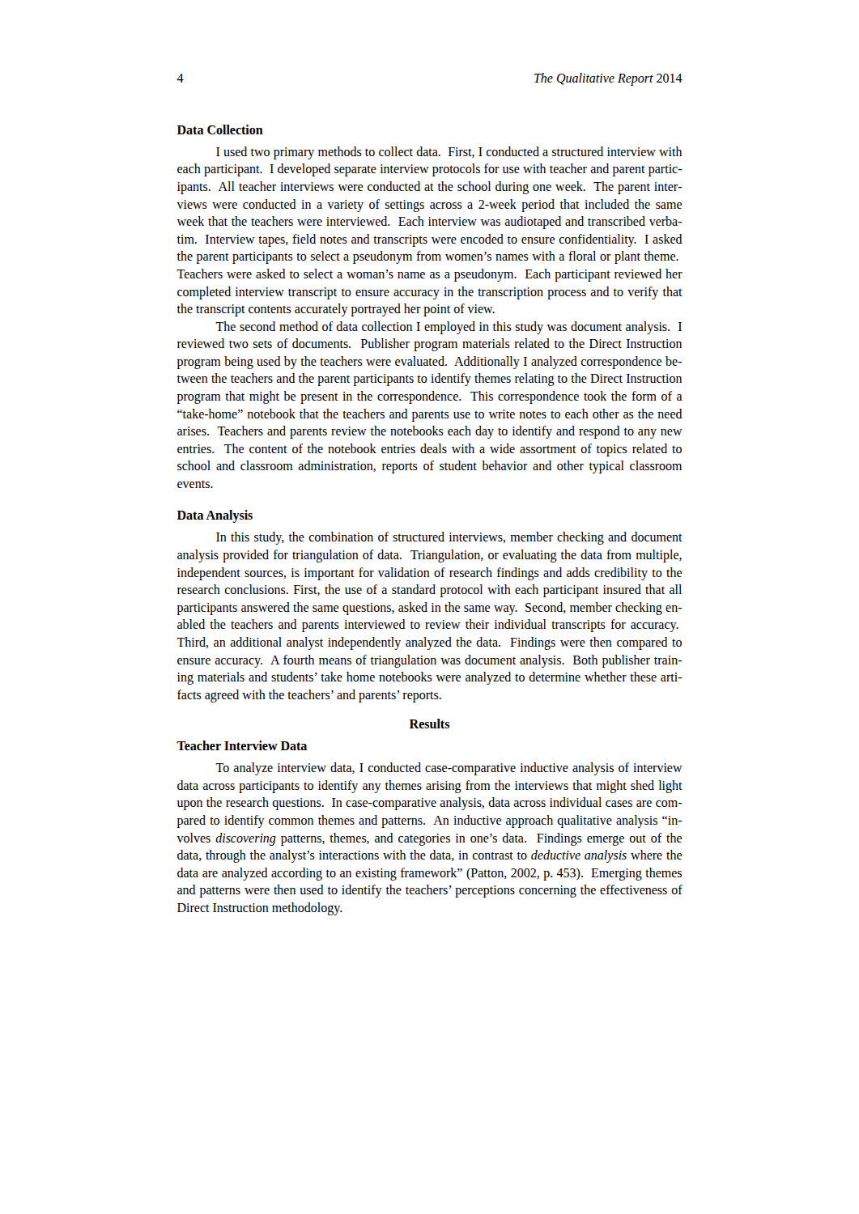4 The Qualitative Report 2014
Data Collection
I used two primary methods to collect data. First, I conducted a structured interview with each participant. I developed separate interview protocols for use with teacher and parent participants. All teacher interviews were conducted at the school during one week. The parent interviews were conducted in a variety of settings across a 2-week period that included the same week that the teachers were interviewed. Each interview was audiotaped and transcribed verbatim. Interview tapes, field notes and transcripts were encoded to ensure confidentiality. I asked the parent participants to select a pseudonym from women’s names with a floral or plant theme. Teachers were asked to select a woman’s name as a pseudonym. Each participant reviewed her completed interview transcript to ensure accuracy in the transcription process and to verify that the transcript contents accurately portrayed her point of view.
The second method of data collection I employed in this study was document analysis. I reviewed two sets of documents. Publisher program materials related to the Direct Instruction program being used by the teachers were evaluated. Additionally I analyzed correspondence between the teachers and the parent participants to identify themes relating to the Direct Instruction program that might be present in the correspondence. This correspondence took the form of a “take-home” notebook that the teachers and parents use to write notes to each other as the need arises. Teachers and parents review the notebooks each day to identify and respond to any new entries. The content of the notebook entries deals with a wide assortment of topics related to school and classroom administration, reports of student behavior and other typical classroom events.
Data Analysis
In this study, the combination of structured interviews, member checking and document analysis provided for triangulation of data. Triangulation, or evaluating the data from multiple, independent sources, is important for validation of research findings and adds credibility to the research conclusions. First, the use of a standard protocol with each participant insured that all participants answered the same questions, asked in the same way. Second, member checking enabled the teachers and parents interviewed to review their individual transcripts for accuracy. Third, an additional analyst independently analyzed the data. Findings were then compared to ensure accuracy. A fourth means of triangulation was document analysis. Both publisher training materials and students’ take home notebooks were analyzed to determine whether these artifacts agreed with the teachers’ and parents’ reports.
Results
Teacher Interview Data
To analyze interview data, I conducted case-comparative inductive analysis of interview data across participants to identify any themes arising from the interviews that might shed light upon the research questions. In case-comparative analysis, data across individual cases are compared to identify common themes and patterns. An inductive approach qualitative analysis “involves discovering patterns, themes, and categories in one’s data. Findings emerge out of the data, through the analyst’s interactions with the data, in contrast to deductive analysis where the data are analyzed according to an existing framework” (Patton, 2002, p. 453). Emerging themes and patterns were then used to identify the teachers’ perceptions concerning the effectiveness of Direct Instruction methodology.